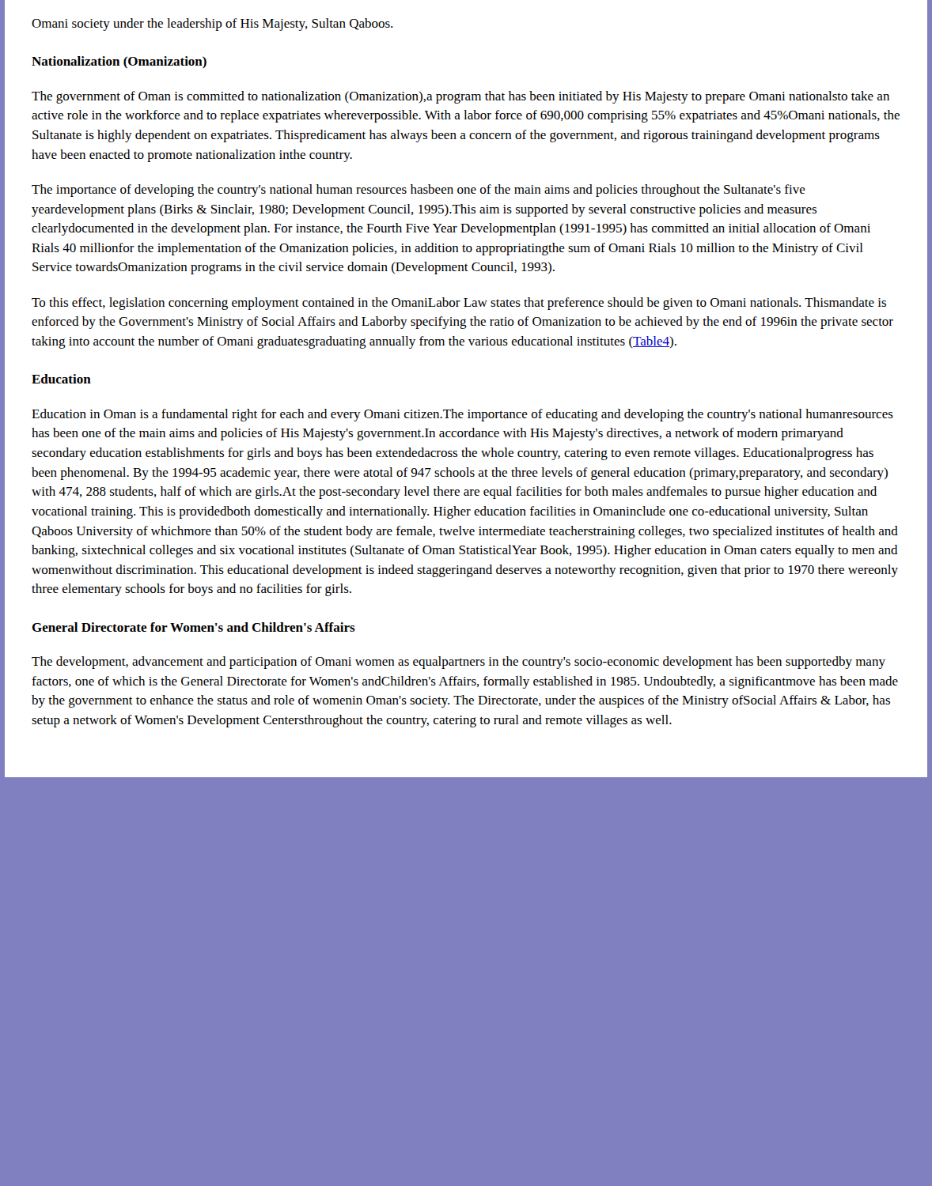Omani society under the leadership of His Majesty, Sultan Qaboos.
Nationalization (Omanization)
The government of Oman is committed to nationalization (Omanization),a program that has been initiated by His Majesty to prepare Omani nationalsto take an active role in the workforce and to replace expatriates whereverpossible. With a labor force of 690,000 comprising 55% expatriates and 45%Omani nationals, the Sultanate is highly dependent on expatriates. Thispredicament has always been a concern of the government, and rigorous trainingand development programs have been enacted to promote nationalization inthe country.
The importance of developing the country's national human resources hasbeen one of the main aims and policies throughout the Sultanate's five yeardevelopment plans (Birks & Sinclair, 1980; Development Council, 1995).This aim is supported by several constructive policies and measures clearlydocumented in the development plan. For instance, the Fourth Five Year Developmentplan (1991-1995) has committed an initial allocation of Omani Rials 40 millionfor the implementation of the Omanization policies, in addition to appropriatingthe sum of Omani Rials 10 million to the Ministry of Civil Service towardsOmanization programs in the civil service domain (Development Council, 1993).
To this effect, legislation concerning employment contained in the OmaniLabor Law states that preference should be given to Omani nationals. Thismandate is enforced by the Government's Ministry of Social Affairs and Laborby specifying the ratio of Omanization to be achieved by the end of 1996in the private sector taking into account the number of Omani graduatesgraduating annually from the various educational institutes (Table4).
Education
Education in Oman is a fundamental right for each and every Omani citizen.The importance of educating and developing the country's national humanresources has been one of the main aims and policies of His Majesty's government.In accordance with His Majesty's directives, a network of modern primaryand secondary education establishments for girls and boys has been extendedacross the whole country, catering to even remote villages. Educationalprogress has been phenomenal. By the 1994-95 academic year, there were atotal of 947 schools at the three levels of general education (primary,preparatory, and secondary) with 474, 288 students, half of which are girls.At the post-secondary level there are equal facilities for both males andfemales to pursue higher education and vocational training. This is providedboth domestically and internationally. Higher education facilities in Omaninclude one co-educational university, Sultan Qaboos University of whichmore than 50% of the student body are female, twelve intermediate teacherstraining colleges, two specialized institutes of health and banking, sixtechnical colleges and six vocational institutes (Sultanate of Oman StatisticalYear Book, 1995). Higher education in Oman caters equally to men and womenwithout discrimination. This educational development is indeed staggeringand deserves a noteworthy recognition, given that prior to 1970 there wereonly three elementary schools for boys and no facilities for girls.
General Directorate for Women's and Children's Affairs
The development, advancement and participation of Omani women as equalpartners in the country's socio-economic development has been supportedby many factors, one of which is the General Directorate for Women's andChildren's Affairs, formally established in 1985. Undoubtedly, a significantmove has been made by the government to enhance the status and role of womenin Oman's society. The Directorate, under the auspices of the Ministry ofSocial Affairs & Labor, has setup a network of Women's Development Centersthroughout the country, catering to rural and remote villages as well.